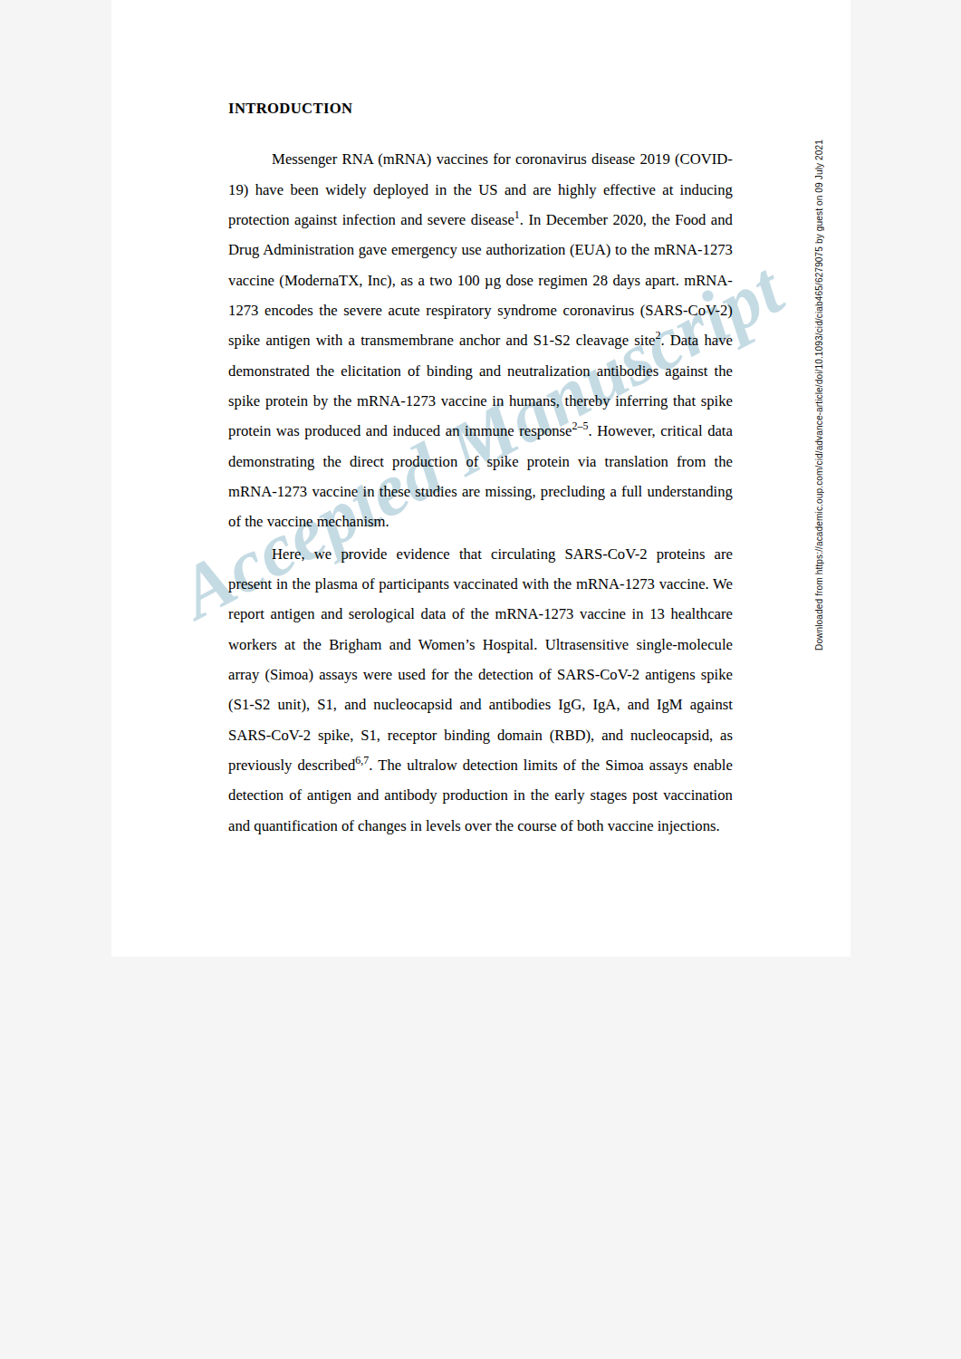Accepted Manuscript
Downloaded from https://academic.oup.com/cid/advance-article/doi/10.1093/cid/ciab465/6279075 by guest on 09 July 2021
INTRODUCTION
Messenger RNA (mRNA) vaccines for coronavirus disease 2019 (COVID-19) have been widely deployed in the US and are highly effective at inducing protection against infection and severe disease1. In December 2020, the Food and Drug Administration gave emergency use authorization (EUA) to the mRNA-1273 vaccine (ModernaTX, Inc), as a two 100 µg dose regimen 28 days apart. mRNA-1273 encodes the severe acute respiratory syndrome coronavirus (SARS-CoV-2) spike antigen with a transmembrane anchor and S1-S2 cleavage site2. Data have demonstrated the elicitation of binding and neutralization antibodies against the spike protein by the mRNA-1273 vaccine in humans, thereby inferring that spike protein was produced and induced an immune response2–5. However, critical data demonstrating the direct production of spike protein via translation from the mRNA-1273 vaccine in these studies are missing, precluding a full understanding of the vaccine mechanism.
Here, we provide evidence that circulating SARS-CoV-2 proteins are present in the plasma of participants vaccinated with the mRNA-1273 vaccine. We report antigen and serological data of the mRNA-1273 vaccine in 13 healthcare workers at the Brigham and Women’s Hospital. Ultrasensitive single-molecule array (Simoa) assays were used for the detection of SARS-CoV-2 antigens spike (S1-S2 unit), S1, and nucleocapsid and antibodies IgG, IgA, and IgM against SARS-CoV-2 spike, S1, receptor binding domain (RBD), and nucleocapsid, as previously described6,7. The ultralow detection limits of the Simoa assays enable detection of antigen and antibody production in the early stages post vaccination and quantification of changes in levels over the course of both vaccine injections.